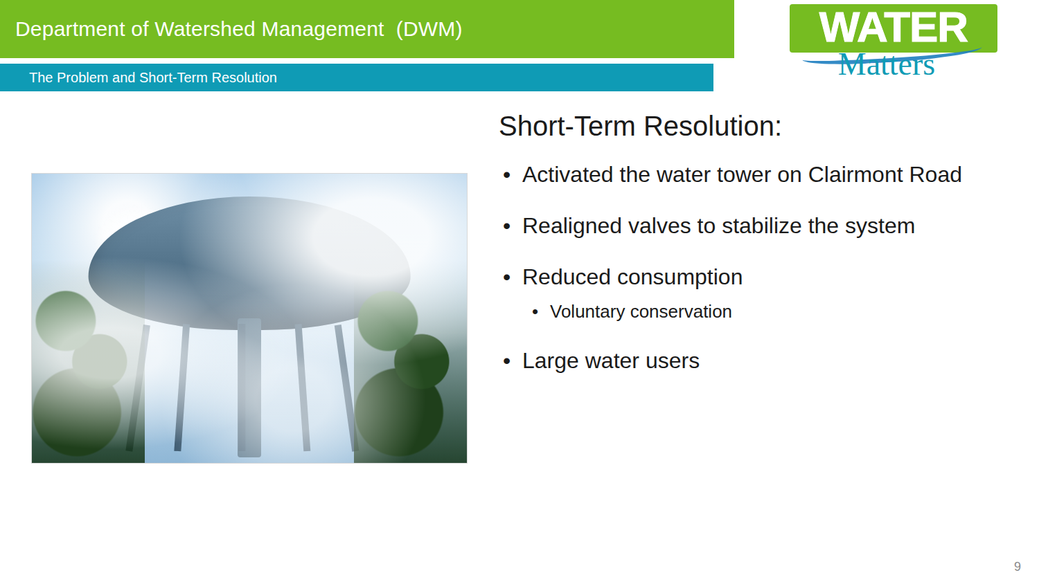Department of Watershed Management (DWM)
The Problem and Short-Term Resolution
WATER Matters
Short-Term Resolution:
Activated the water tower on Clairmont Road
Realigned valves to stabilize the system
Reduced consumption
Voluntary conservation
Large water users
9